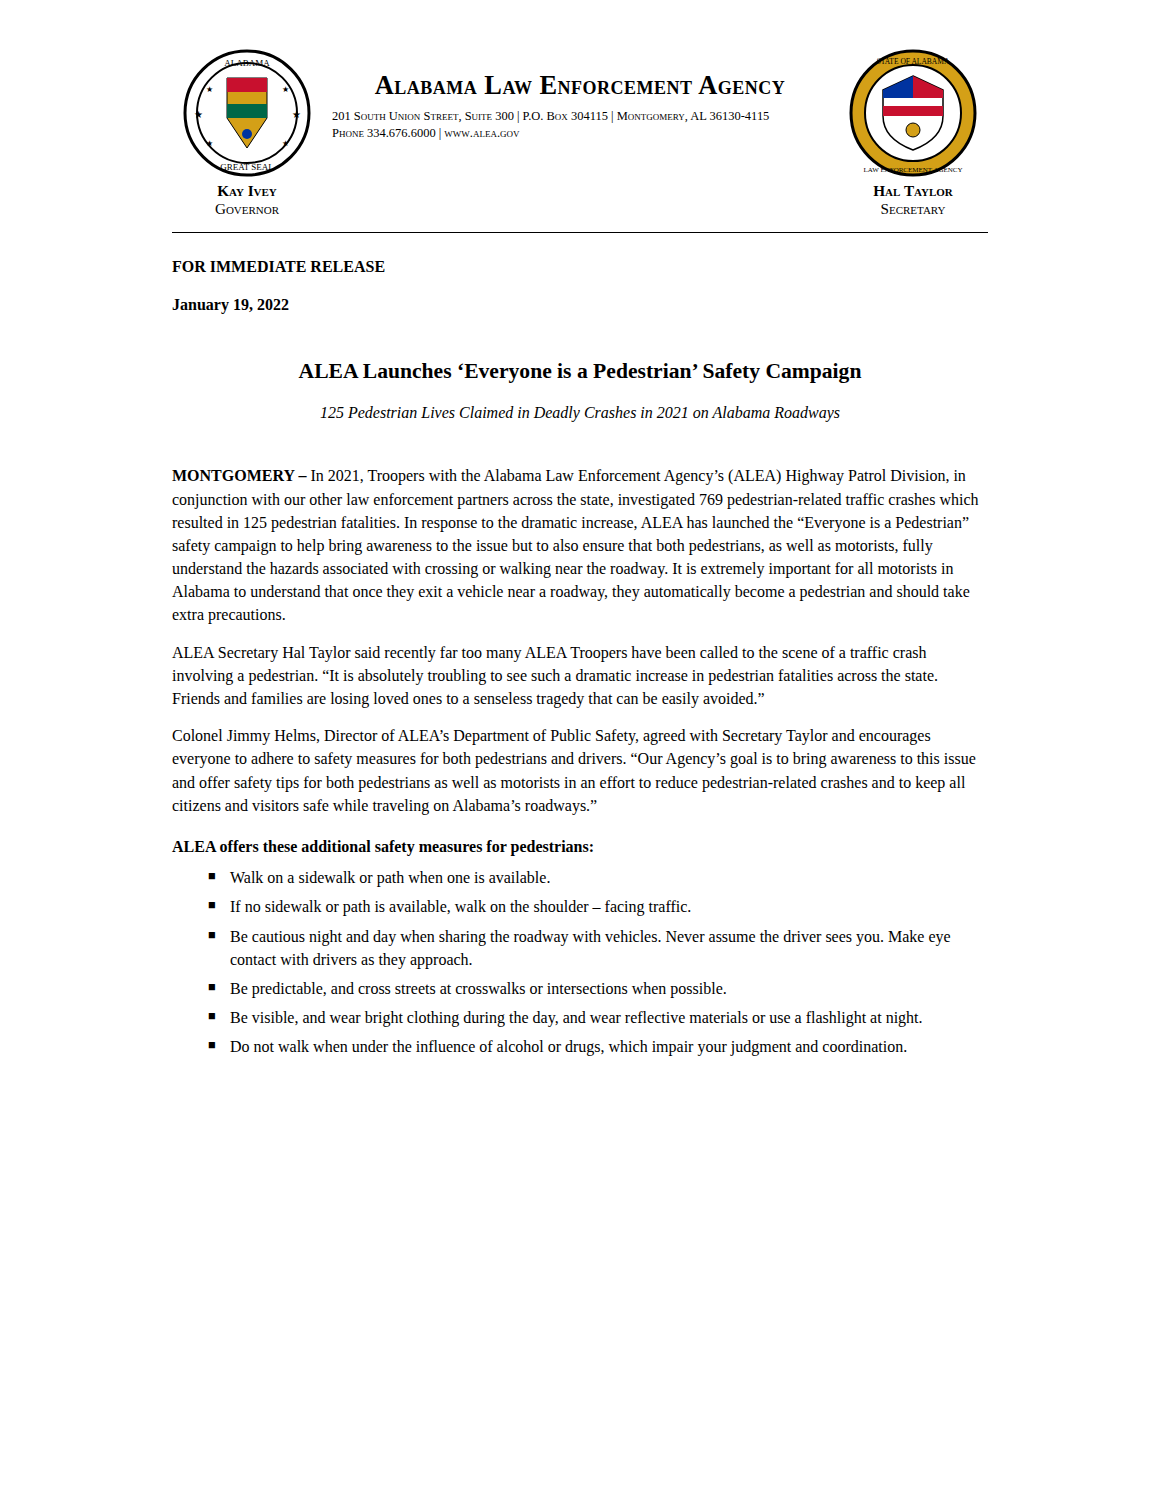Kay Ivey Governor
Alabama Law Enforcement Agency
201 South Union Street, Suite 300 | P.O. Box 304115 | Montgomery, AL 36130-4115
Phone 334.676.6000 | www.alea.gov
Hal Taylor Secretary
FOR IMMEDIATE RELEASE
January 19, 2022
ALEA Launches ‘Everyone is a Pedestrian’ Safety Campaign
125 Pedestrian Lives Claimed in Deadly Crashes in 2021 on Alabama Roadways
MONTGOMERY – In 2021, Troopers with the Alabama Law Enforcement Agency’s (ALEA) Highway Patrol Division, in conjunction with our other law enforcement partners across the state, investigated 769 pedestrian-related traffic crashes which resulted in 125 pedestrian fatalities. In response to the dramatic increase, ALEA has launched the “Everyone is a Pedestrian” safety campaign to help bring awareness to the issue but to also ensure that both pedestrians, as well as motorists, fully understand the hazards associated with crossing or walking near the roadway. It is extremely important for all motorists in Alabama to understand that once they exit a vehicle near a roadway, they automatically become a pedestrian and should take extra precautions.
ALEA Secretary Hal Taylor said recently far too many ALEA Troopers have been called to the scene of a traffic crash involving a pedestrian. “It is absolutely troubling to see such a dramatic increase in pedestrian fatalities across the state. Friends and families are losing loved ones to a senseless tragedy that can be easily avoided.”
Colonel Jimmy Helms, Director of ALEA’s Department of Public Safety, agreed with Secretary Taylor and encourages everyone to adhere to safety measures for both pedestrians and drivers. “Our Agency’s goal is to bring awareness to this issue and offer safety tips for both pedestrians as well as motorists in an effort to reduce pedestrian-related crashes and to keep all citizens and visitors safe while traveling on Alabama’s roadways.”
ALEA offers these additional safety measures for pedestrians:
Walk on a sidewalk or path when one is available.
If no sidewalk or path is available, walk on the shoulder – facing traffic.
Be cautious night and day when sharing the roadway with vehicles. Never assume the driver sees you. Make eye contact with drivers as they approach.
Be predictable, and cross streets at crosswalks or intersections when possible.
Be visible, and wear bright clothing during the day, and wear reflective materials or use a flashlight at night.
Do not walk when under the influence of alcohol or drugs, which impair your judgment and coordination.